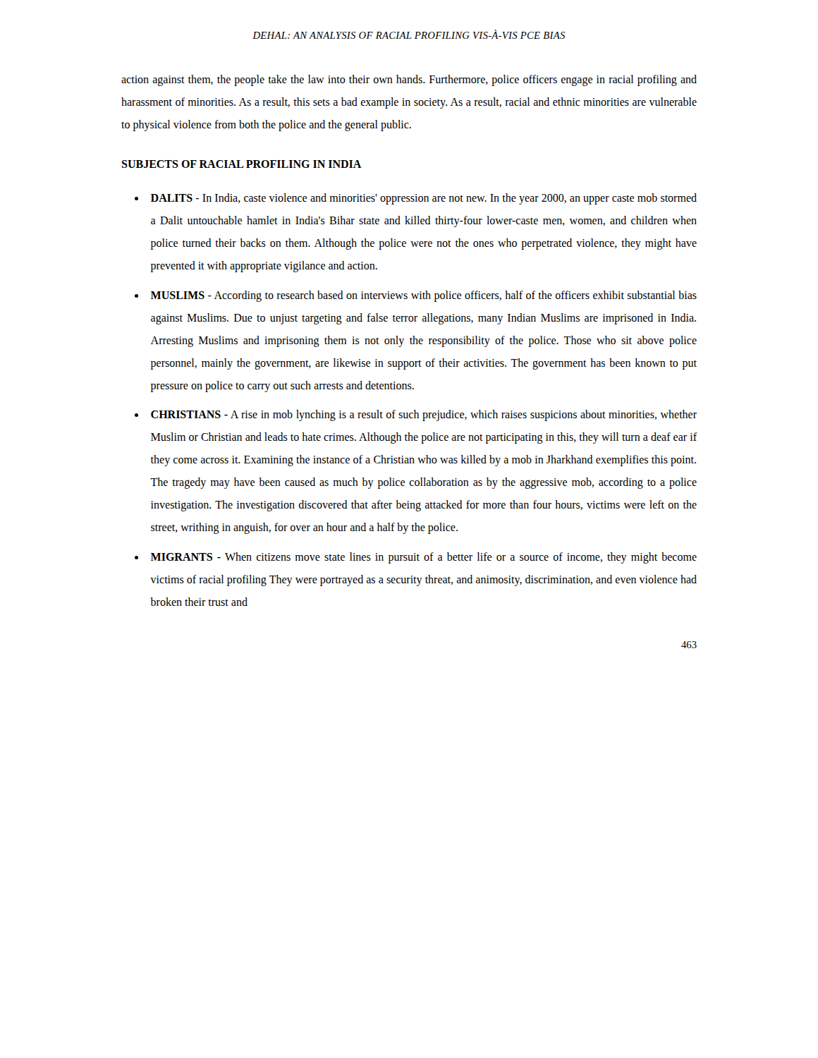DEHAL: AN ANALYSIS OF RACIAL PROFILING VIS-À-VIS PCE BIAS
action against them, the people take the law into their own hands. Furthermore, police officers engage in racial profiling and harassment of minorities. As a result, this sets a bad example in society. As a result, racial and ethnic minorities are vulnerable to physical violence from both the police and the general public.
SUBJECTS OF RACIAL PROFILING IN INDIA
DALITS - In India, caste violence and minorities' oppression are not new. In the year 2000, an upper caste mob stormed a Dalit untouchable hamlet in India's Bihar state and killed thirty-four lower-caste men, women, and children when police turned their backs on them. Although the police were not the ones who perpetrated violence, they might have prevented it with appropriate vigilance and action.
MUSLIMS - According to research based on interviews with police officers, half of the officers exhibit substantial bias against Muslims. Due to unjust targeting and false terror allegations, many Indian Muslims are imprisoned in India. Arresting Muslims and imprisoning them is not only the responsibility of the police. Those who sit above police personnel, mainly the government, are likewise in support of their activities. The government has been known to put pressure on police to carry out such arrests and detentions.
CHRISTIANS - A rise in mob lynching is a result of such prejudice, which raises suspicions about minorities, whether Muslim or Christian and leads to hate crimes. Although the police are not participating in this, they will turn a deaf ear if they come across it. Examining the instance of a Christian who was killed by a mob in Jharkhand exemplifies this point. The tragedy may have been caused as much by police collaboration as by the aggressive mob, according to a police investigation. The investigation discovered that after being attacked for more than four hours, victims were left on the street, writhing in anguish, for over an hour and a half by the police.
MIGRANTS - When citizens move state lines in pursuit of a better life or a source of income, they might become victims of racial profiling They were portrayed as a security threat, and animosity, discrimination, and even violence had broken their trust and
463